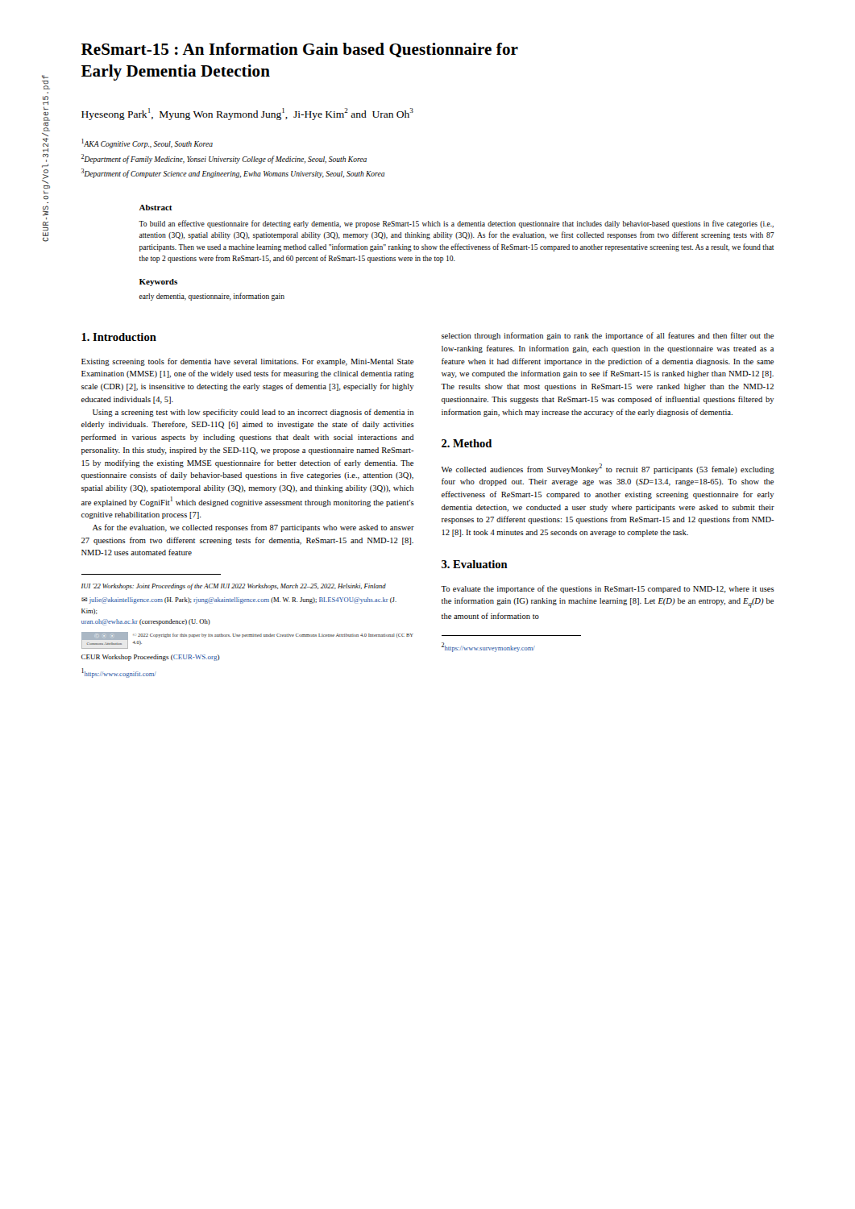CEUR-WS.org/Vol-3124/paper15.pdf
ReSmart-15 : An Information Gain based Questionnaire for
Early Dementia Detection
Hyeseong Park1, Myung Won Raymond Jung1, Ji-Hye Kim2 and Uran Oh3
1AKA Cognitive Corp., Seoul, South Korea
2Department of Family Medicine, Yonsei University College of Medicine, Seoul, South Korea
3Department of Computer Science and Engineering, Ewha Womans University, Seoul, South Korea
Abstract
To build an effective questionnaire for detecting early dementia, we propose ReSmart-15 which is a dementia detection questionnaire that includes daily behavior-based questions in five categories (i.e., attention (3Q), spatial ability (3Q), spatiotemporal ability (3Q), memory (3Q), and thinking ability (3Q)). As for the evaluation, we first collected responses from two different screening tests with 87 participants. Then we used a machine learning method called "information gain" ranking to show the effectiveness of ReSmart-15 compared to another representative screening test. As a result, we found that the top 2 questions were from ReSmart-15, and 60 percent of ReSmart-15 questions were in the top 10.
Keywords
early dementia, questionnaire, information gain
1. Introduction
Existing screening tools for dementia have several limitations. For example, Mini-Mental State Examination (MMSE) [1], one of the widely used tests for measuring the clinical dementia rating scale (CDR) [2], is insensitive to detecting the early stages of dementia [3], especially for highly educated individuals [4, 5].
Using a screening test with low specificity could lead to an incorrect diagnosis of dementia in elderly individuals. Therefore, SED-11Q [6] aimed to investigate the state of daily activities performed in various aspects by including questions that dealt with social interactions and personality. In this study, inspired by the SED-11Q, we propose a questionnaire named ReSmart-15 by modifying the existing MMSE questionnaire for better detection of early dementia. The questionnaire consists of daily behavior-based questions in five categories (i.e., attention (3Q), spatial ability (3Q), spatiotemporal ability (3Q), memory (3Q), and thinking ability (3Q)), which are explained by CogniFit1 which designed cognitive assessment through monitoring the patient's cognitive rehabilitation process [7].
As for the evaluation, we collected responses from 87 participants who were asked to answer 27 questions from two different screening tests for dementia, ReSmart-15 and NMD-12 [8]. NMD-12 uses automated feature
IUI '22 Workshops: Joint Proceedings of the ACM IUI 2022 Workshops, March 22–25, 2022, Helsinki, Finland
✉ julie@akaintelligence.com (H. Park); rjung@akaintelligence.com (M. W. R. Jung); BLES4YOU@yuhs.ac.kr (J. Kim);
uran.oh@ewha.ac.kr (correspondence) (U. Oh)
Ⓒ ☉ ☉
Commons Attribution
© 2022 Copyright for this paper by its authors. Use permitted under Creative Commons License Attribution 4.0 International (CC BY 4.0).
CEUR Workshop Proceedings (CEUR-WS.org)
1https://www.cognifit.com/
selection through information gain to rank the importance of all features and then filter out the low-ranking features. In information gain, each question in the questionnaire was treated as a feature when it had different importance in the prediction of a dementia diagnosis. In the same way, we computed the information gain to see if ReSmart-15 is ranked higher than NMD-12 [8]. The results show that most questions in ReSmart-15 were ranked higher than the NMD-12 questionnaire. This suggests that ReSmart-15 was composed of influential questions filtered by information gain, which may increase the accuracy of the early diagnosis of dementia.
2. Method
We collected audiences from SurveyMonkey2 to recruit 87 participants (53 female) excluding four who dropped out. Their average age was 38.0 (SD=13.4, range=18-65). To show the effectiveness of ReSmart-15 compared to another existing screening questionnaire for early dementia detection, we conducted a user study where participants were asked to submit their responses to 27 different questions: 15 questions from ReSmart-15 and 12 questions from NMD-12 [8]. It took 4 minutes and 25 seconds on average to complete the task.
3. Evaluation
To evaluate the importance of the questions in ReSmart-15 compared to NMD-12, where it uses the information gain (IG) ranking in machine learning [8]. Let E(D) be an entropy, and Eq(D) be the amount of information to
2https://www.surveymonkey.com/